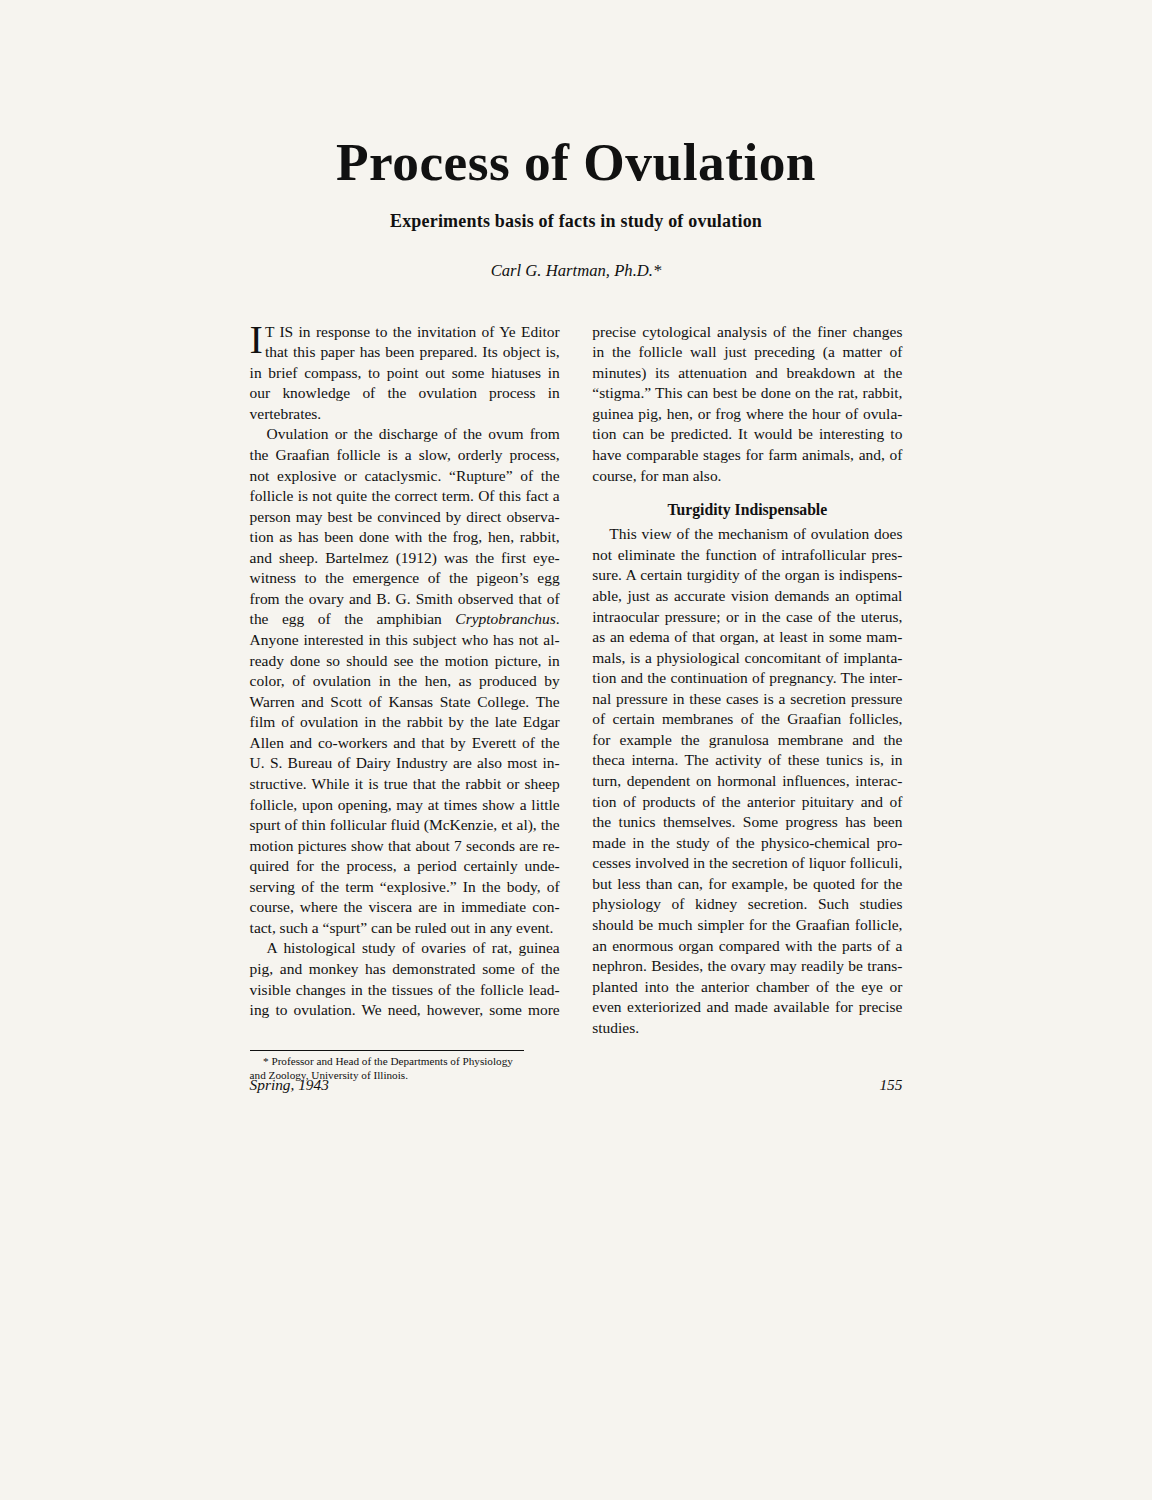Process of Ovulation
Experiments basis of facts in study of ovulation
Carl G. Hartman, Ph.D.*
IT IS in response to the invitation of Ye Editor that this paper has been prepared. Its object is, in brief compass, to point out some hiatuses in our knowledge of the ovulation process in vertebrates.
Ovulation or the discharge of the ovum from the Graafian follicle is a slow, orderly process, not explosive or cataclysmic. “Rupture” of the follicle is not quite the correct term. Of this fact a person may best be convinced by direct observation as has been done with the frog, hen, rabbit, and sheep. Bartelmez (1912) was the first eye-witness to the emergence of the pigeon’s egg from the ovary and B. G. Smith observed that of the egg of the amphibian Cryptobranchus. Anyone interested in this subject who has not already done so should see the motion picture, in color, of ovulation in the hen, as produced by Warren and Scott of Kansas State College. The film of ovulation in the rabbit by the late Edgar Allen and co-workers and that by Everett of the U. S. Bureau of Dairy Industry are also most instructive. While it is true that the rabbit or sheep follicle, upon opening, may at times show a little spurt of thin follicular fluid (McKenzie, et al), the motion pictures show that about 7 seconds are required for the process, a period certainly undeserving of the term “explosive.” In the body, of course, where the viscera are in immediate contact, such a “spurt” can be ruled out in any event.
A histological study of ovaries of rat, guinea pig, and monkey has demonstrated some of the visible changes in the tissues of the follicle leading to ovulation. We need, however, some more precise cytological analysis of the finer changes in the follicle wall just preceding (a matter of minutes) its attenuation and breakdown at the “stigma.” This can best be done on the rat, rabbit, guinea pig, hen, or frog where the hour of ovulation can be predicted. It would be interesting to have comparable stages for farm animals, and, of course, for man also.
Turgidity Indispensable
This view of the mechanism of ovulation does not eliminate the function of intrafollicular pressure. A certain turgidity of the organ is indispensable, just as accurate vision demands an optimal intraocular pressure; or in the case of the uterus, as an edema of that organ, at least in some mammals, is a physiological concomitant of implantation and the continuation of pregnancy. The internal pressure in these cases is a secretion pressure of certain membranes of the Graafian follicles, for example the granulosa membrane and the theca interna. The activity of these tunics is, in turn, dependent on hormonal influences, interaction of products of the anterior pituitary and of the tunics themselves. Some progress has been made in the study of the physico-chemical processes involved in the secretion of liquor folliculi, but less than can, for example, be quoted for the physiology of kidney secretion. Such studies should be much simpler for the Graafian follicle, an enormous organ compared with the parts of a nephron. Besides, the ovary may readily be transplanted into the anterior chamber of the eye or even exteriorized and made available for precise studies.
* Professor and Head of the Departments of Physiology and Zoology, University of Illinois.
Spring, 1943 155